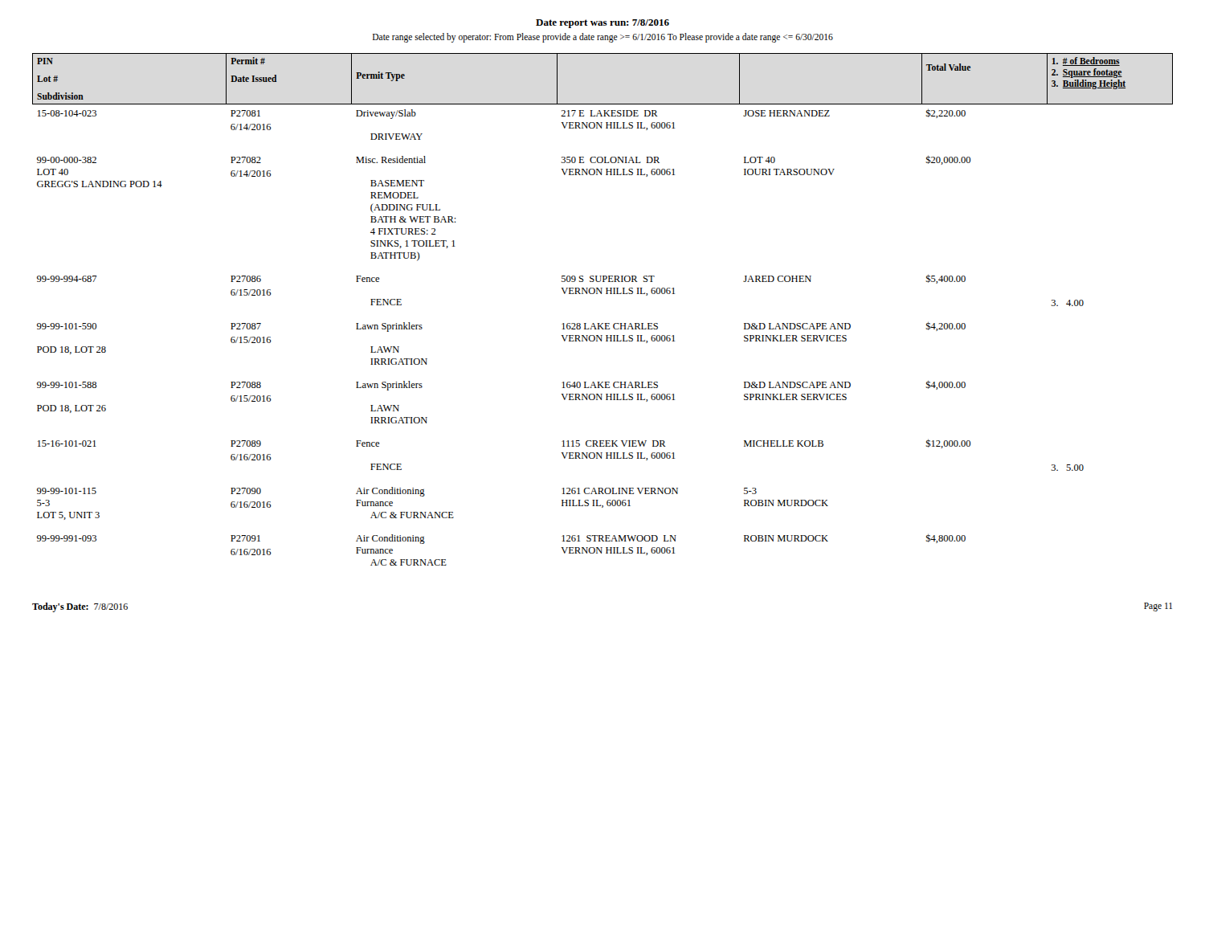Date report was run: 7/8/2016
Date range selected by operator: From Please provide a date range >= 6/1/2016 To Please provide a date range <= 6/30/2016
| PIN Lot # Subdivision | Permit # Date Issued | Permit Type | | | Total Value | 1. # of Bedrooms 2. Square footage 3. Building Height |
| --- | --- | --- | --- | --- | --- | --- |
| 15-08-104-023 | P27081 6/14/2016 | Driveway/Slab DRIVEWAY | 217 E LAKESIDE DR VERNON HILLS IL, 60061 | JOSE HERNANDEZ | $2,220.00 | |
| 99-00-000-382 LOT 40 GREGG'S LANDING POD 14 | P27082 6/14/2016 | Misc. Residential BASEMENT REMODEL (ADDING FULL BATH & WET BAR: 4 FIXTURES: 2 SINKS, 1 TOILET, 1 BATHTUB) | 350 E COLONIAL DR VERNON HILLS IL, 60061 | LOT 40 IOURI TARSOUNOV | $20,000.00 | |
| 99-99-994-687 | P27086 6/15/2016 | Fence FENCE | 509 S SUPERIOR ST VERNON HILLS IL, 60061 | JARED COHEN | $5,400.00 | 3. 4.00 |
| 99-99-101-590 POD 18, LOT 28 | P27087 6/15/2016 | Lawn Sprinklers LAWN IRRIGATION | 1628 LAKE CHARLES VERNON HILLS IL, 60061 | D&D LANDSCAPE AND SPRINKLER SERVICES | $4,200.00 | |
| 99-99-101-588 POD 18, LOT 26 | P27088 6/15/2016 | Lawn Sprinklers LAWN IRRIGATION | 1640 LAKE CHARLES VERNON HILLS IL, 60061 | D&D LANDSCAPE AND SPRINKLER SERVICES | $4,000.00 | |
| 15-16-101-021 | P27089 6/16/2016 | Fence FENCE | 1115 CREEK VIEW DR VERNON HILLS IL, 60061 | MICHELLE KOLB | $12,000.00 | 3. 5.00 |
| 99-99-101-115 5-3 LOT 5, UNIT 3 | P27090 6/16/2016 | Air Conditioning Furnance A/C & FURNANCE | 1261 CAROLINE VERNON HILLS IL, 60061 | 5-3 ROBIN MURDOCK | | |
| 99-99-991-093 | P27091 6/16/2016 | Air Conditioning Furnance A/C & FURNACE | 1261 STREAMWOOD LN VERNON HILLS IL, 60061 | ROBIN MURDOCK | $4,800.00 | |
Today's Date:7/8/2016
Page 11